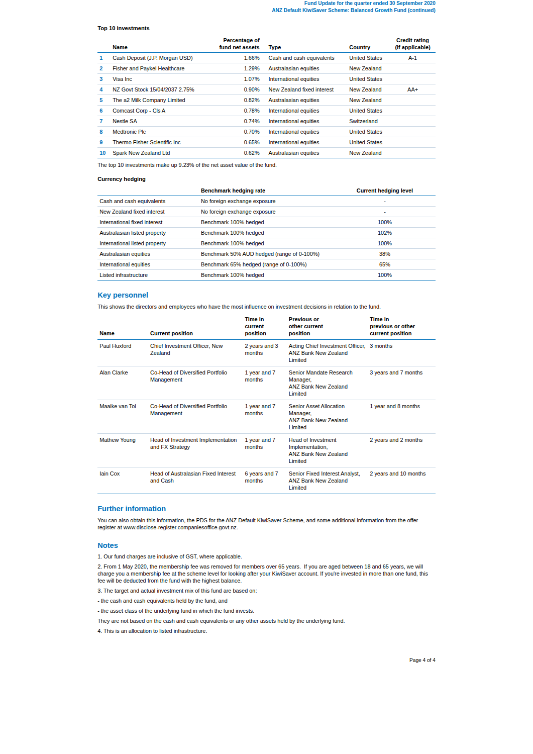Fund Update for the quarter ended 30 September 2020
ANZ Default KiwiSaver Scheme: Balanced Growth Fund (continued)
Top 10 investments
| | Name | Percentage of fund net assets | Type | Country | Credit rating (if applicable) |
| --- | --- | --- | --- | --- | --- |
| 1 | Cash Deposit (J.P. Morgan USD) | 1.66% | Cash and cash equivalents | United States | A-1 |
| 2 | Fisher and Paykel Healthcare | 1.29% | Australasian equities | New Zealand | |
| 3 | Visa Inc | 1.07% | International equities | United States | |
| 4 | NZ Govt Stock 15/04/2037 2.75% | 0.90% | New Zealand fixed interest | New Zealand | AA+ |
| 5 | The a2 Milk Company Limited | 0.82% | Australasian equities | New Zealand | |
| 6 | Comcast Corp - Cls A | 0.78% | International equities | United States | |
| 7 | Nestle SA | 0.74% | International equities | Switzerland | |
| 8 | Medtronic Plc | 0.70% | International equities | United States | |
| 9 | Thermo Fisher Scientific Inc | 0.65% | International equities | United States | |
| 10 | Spark New Zealand Ltd | 0.62% | Australasian equities | New Zealand | |
The top 10 investments make up 9.23% of the net asset value of the fund.
Currency hedging
| | Benchmark hedging rate | Current hedging level |
| --- | --- | --- |
| Cash and cash equivalents | No foreign exchange exposure | - |
| New Zealand fixed interest | No foreign exchange exposure | - |
| International fixed interest | Benchmark 100% hedged | 100% |
| Australasian listed property | Benchmark 100% hedged | 102% |
| International listed property | Benchmark 100% hedged | 100% |
| Australasian equities | Benchmark 50% AUD hedged (range of 0-100%) | 38% |
| International equities | Benchmark 65% hedged (range of 0-100%) | 65% |
| Listed infrastructure | Benchmark 100% hedged | 100% |
Key personnel
This shows the directors and employees who have the most influence on investment decisions in relation to the fund.
| Name | Current position | Time in current position | Previous or other current position | Time in previous or other current position |
| --- | --- | --- | --- | --- |
| Paul Huxford | Chief Investment Officer, New Zealand | 2 years and 3 months | Acting Chief Investment Officer, ANZ Bank New Zealand Limited | 3 months |
| Alan Clarke | Co-Head of Diversified Portfolio Management | 1 year and 7 months | Senior Mandate Research Manager, ANZ Bank New Zealand Limited | 3 years and 7 months |
| Maaike van Tol | Co-Head of Diversified Portfolio Management | 1 year and 7 months | Senior Asset Allocation Manager, ANZ Bank New Zealand Limited | 1 year and 8 months |
| Mathew Young | Head of Investment Implementation and FX Strategy | 1 year and 7 months | Head of Investment Implementation, ANZ Bank New Zealand Limited | 2 years and 2 months |
| Iain Cox | Head of Australasian Fixed Interest and Cash | 6 years and 7 months | Senior Fixed Interest Analyst, ANZ Bank New Zealand Limited | 2 years and 10 months |
Further information
You can also obtain this information, the PDS for the ANZ Default KiwiSaver Scheme, and some additional information from the offer register at www.disclose-register.companiesoffice.govt.nz.
Notes
1. Our fund charges are inclusive of GST, where applicable.
2. From 1 May 2020, the membership fee was removed for members over 65 years. If you are aged between 18 and 65 years, we will charge you a membership fee at the scheme level for looking after your KiwiSaver account. If you're invested in more than one fund, this fee will be deducted from the fund with the highest balance.
3. The target and actual investment mix of this fund are based on:
- the cash and cash equivalents held by the fund, and
- the asset class of the underlying fund in which the fund invests.
They are not based on the cash and cash equivalents or any other assets held by the underlying fund.
4. This is an allocation to listed infrastructure.
Page 4 of 4